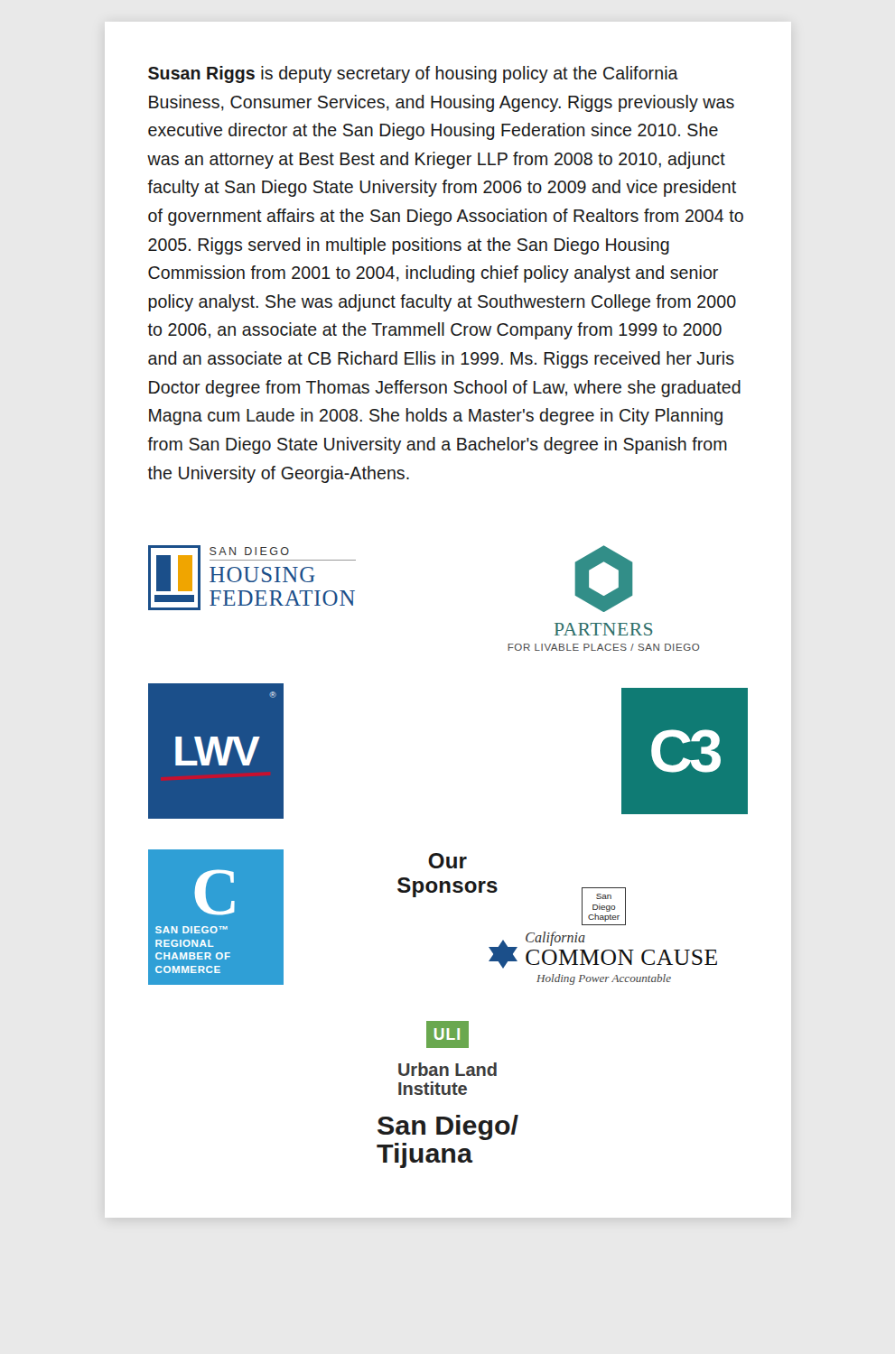Susan Riggs is deputy secretary of housing policy at the California Business, Consumer Services, and Housing Agency. Riggs previously was executive director at the San Diego Housing Federation since 2010. She was an attorney at Best Best and Krieger LLP from 2008 to 2010, adjunct faculty at San Diego State University from 2006 to 2009 and vice president of government affairs at the San Diego Association of Realtors from 2004 to 2005. Riggs served in multiple positions at the San Diego Housing Commission from 2001 to 2004, including chief policy analyst and senior policy analyst. She was adjunct faculty at Southwestern College from 2000 to 2006, an associate at the Trammell Crow Company from 1999 to 2000 and an associate at CB Richard Ellis in 1999. Ms. Riggs received her Juris Doctor degree from Thomas Jefferson School of Law, where she graduated Magna cum Laude in 2008. She holds a Master's degree in City Planning from San Diego State University and a Bachelor's degree in Spanish from the University of Georgia-Athens.
Our
Sponsors
SAN DIEGO
HOUSING
FEDERATION
PARTNERS
For Livable Places / San Diego
® LWV
C3
C San Diego™
Regional
Chamber of
Commerce
San
Diego
Chapter
California
COMMON CAUSE
Holding Power Accountable
ULI Urban Land
Institute San Diego/
Tijuana